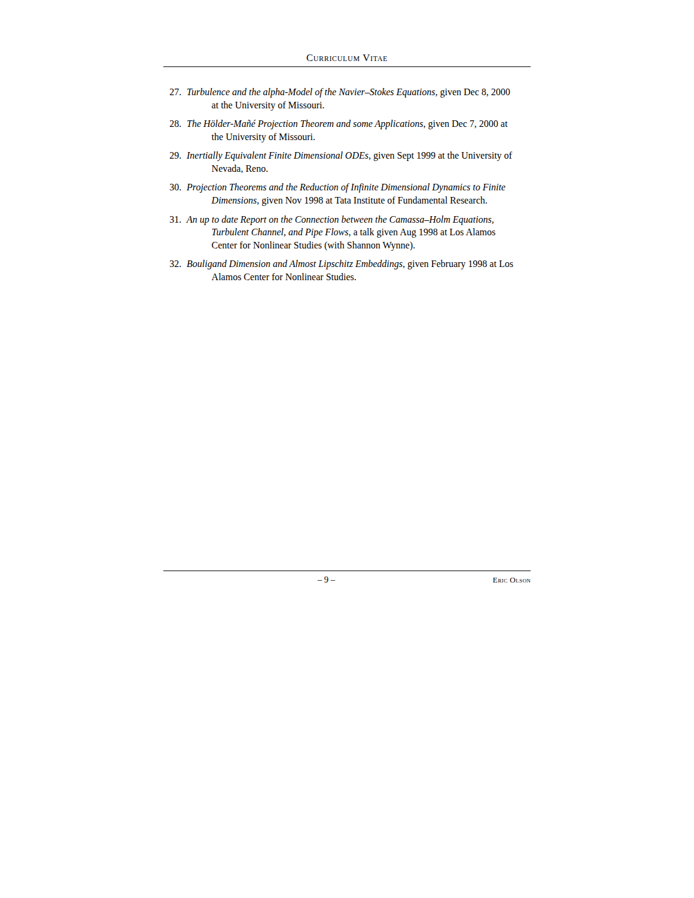Curriculum Vitae
27. Turbulence and the alpha-Model of the Navier–Stokes Equations, given Dec 8, 2000 at the University of Missouri.
28. The Hölder-Mañé Projection Theorem and some Applications, given Dec 7, 2000 at the University of Missouri.
29. Inertially Equivalent Finite Dimensional ODEs, given Sept 1999 at the University of Nevada, Reno.
30. Projection Theorems and the Reduction of Infinite Dimensional Dynamics to Finite Dimensions, given Nov 1998 at Tata Institute of Fundamental Research.
31. An up to date Report on the Connection between the Camassa–Holm Equations, Turbulent Channel, and Pipe Flows, a talk given Aug 1998 at Los Alamos Center for Nonlinear Studies (with Shannon Wynne).
32. Bouligand Dimension and Almost Lipschitz Embeddings, given February 1998 at Los Alamos Center for Nonlinear Studies.
– 9 – Eric Olson